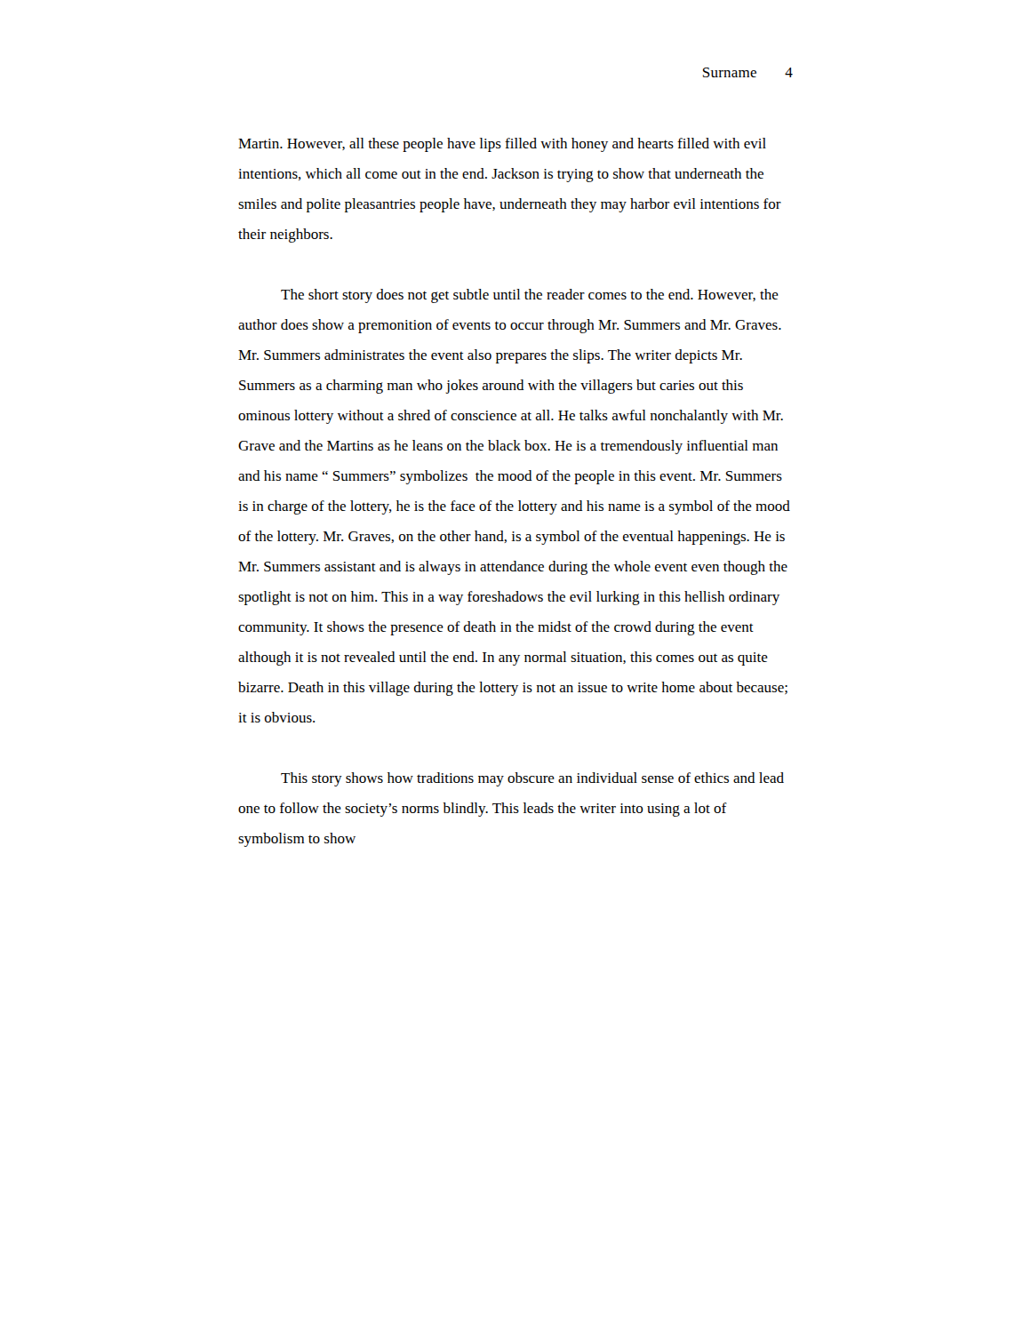Surname 4
Martin. However, all these people have lips filled with honey and hearts filled with evil intentions, which all come out in the end. Jackson is trying to show that underneath the smiles and polite pleasantries people have, underneath they may harbor evil intentions for their neighbors.
The short story does not get subtle until the reader comes to the end. However, the author does show a premonition of events to occur through Mr. Summers and Mr. Graves. Mr. Summers administrates the event also prepares the slips. The writer depicts Mr. Summers as a charming man who jokes around with the villagers but caries out this ominous lottery without a shred of conscience at all. He talks awful nonchalantly with Mr. Grave and the Martins as he leans on the black box. He is a tremendously influential man and his name “ Summers” symbolizes the mood of the people in this event. Mr. Summers is in charge of the lottery, he is the face of the lottery and his name is a symbol of the mood of the lottery. Mr. Graves, on the other hand, is a symbol of the eventual happenings. He is Mr. Summers assistant and is always in attendance during the whole event even though the spotlight is not on him. This in a way foreshadows the evil lurking in this hellish ordinary community. It shows the presence of death in the midst of the crowd during the event although it is not revealed until the end. In any normal situation, this comes out as quite bizarre. Death in this village during the lottery is not an issue to write home about because; it is obvious.
This story shows how traditions may obscure an individual sense of ethics and lead one to follow the society’s norms blindly. This leads the writer into using a lot of symbolism to show